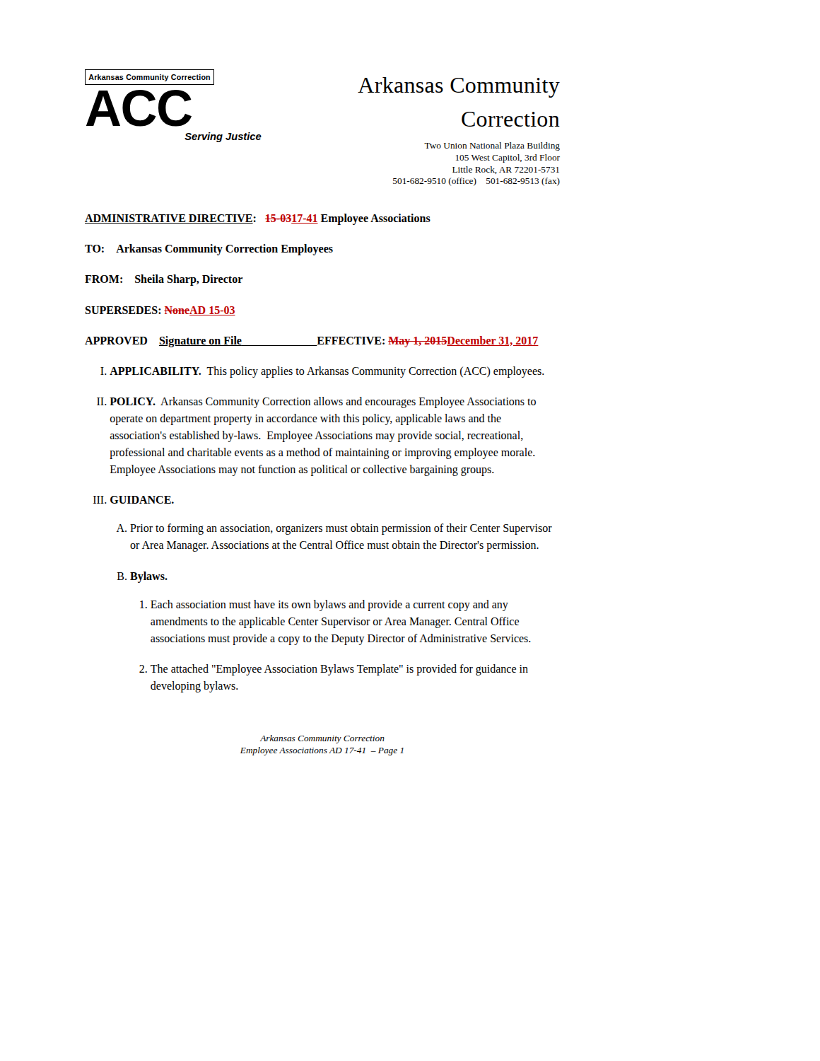Arkansas Community Correction
ACC
Serving Justice
Arkansas Community Correction
Two Union National Plaza Building
105 West Capitol, 3rd Floor
Little Rock, AR 72201-5731
501-682-9510 (office) 501-682-9513 (fax)
ADMINISTRATIVE DIRECTIVE: 15-0317-41 Employee Associations
TO: Arkansas Community Correction Employees
FROM: Sheila Sharp, Director
SUPERSEDES: None AD 15-03
APPROVED Signature on File EFFECTIVE: May 1, 2015 December 31, 2017
APPLICABILITY. This policy applies to Arkansas Community Correction (ACC) employees.
POLICY. Arkansas Community Correction allows and encourages Employee Associations to operate on department property in accordance with this policy, applicable laws and the association's established by-laws. Employee Associations may provide social, recreational, professional and charitable events as a method of maintaining or improving employee morale. Employee Associations may not function as political or collective bargaining groups.
GUIDANCE.
Prior to forming an association, organizers must obtain permission of their Center Supervisor or Area Manager. Associations at the Central Office must obtain the Director's permission.
Bylaws.
Each association must have its own bylaws and provide a current copy and any amendments to the applicable Center Supervisor or Area Manager. Central Office associations must provide a copy to the Deputy Director of Administrative Services.
The attached "Employee Association Bylaws Template" is provided for guidance in developing bylaws.
Arkansas Community Correction
Employee Associations AD 17-41 – Page 1